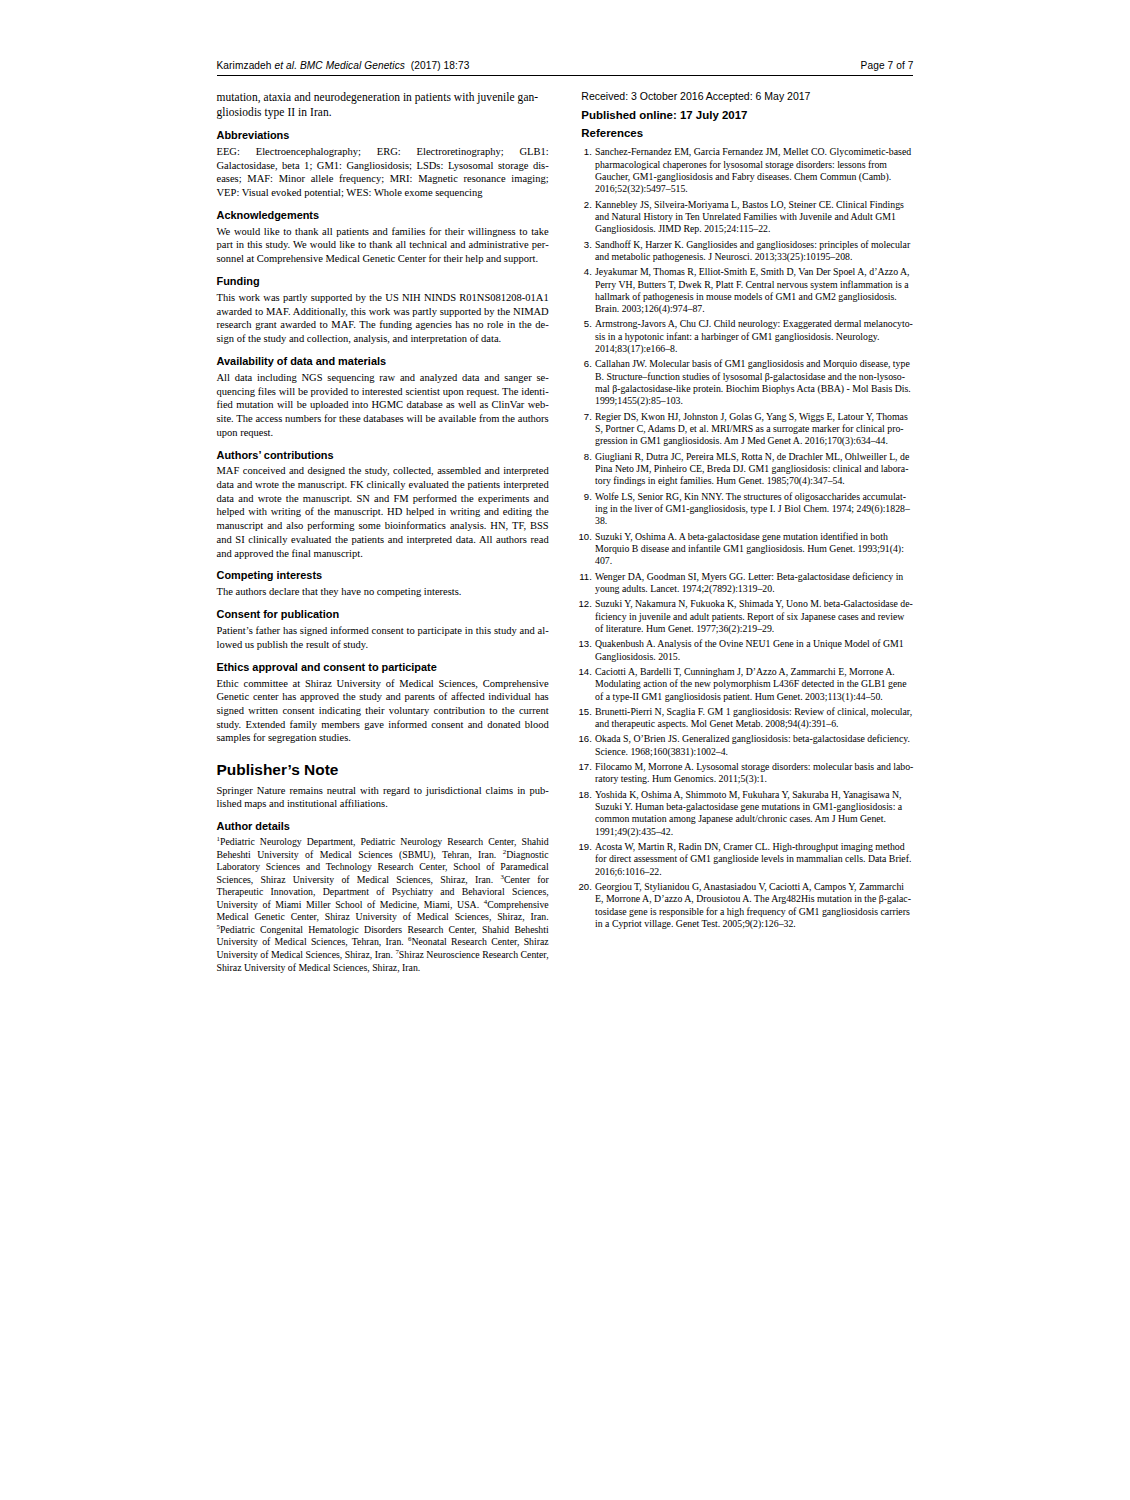Karimzadeh et al. BMC Medical Genetics (2017) 18:73
Page 7 of 7
mutation, ataxia and neurodegeneration in patients with juvenile gangliosiodis type II in Iran.
Abbreviations
EEG: Electroencephalography; ERG: Electroretinography; GLB1: Galactosidase, beta 1; GM1: Gangliosidosis; LSDs: Lysosomal storage diseases; MAF: Minor allele frequency; MRI: Magnetic resonance imaging; VEP: Visual evoked potential; WES: Whole exome sequencing
Acknowledgements
We would like to thank all patients and families for their willingness to take part in this study. We would like to thank all technical and administrative personnel at Comprehensive Medical Genetic Center for their help and support.
Funding
This work was partly supported by the US NIH NINDS R01NS081208-01A1 awarded to MAF. Additionally, this work was partly supported by the NIMAD research grant awarded to MAF. The funding agencies has no role in the design of the study and collection, analysis, and interpretation of data.
Availability of data and materials
All data including NGS sequencing raw and analyzed data and sanger sequencing files will be provided to interested scientist upon request. The identified mutation will be uploaded into HGMC database as well as ClinVar website. The access numbers for these databases will be available from the authors upon request.
Authors’ contributions
MAF conceived and designed the study, collected, assembled and interpreted data and wrote the manuscript. FK clinically evaluated the patients interpreted data and wrote the manuscript. SN and FM performed the experiments and helped with writing of the manuscript. HD helped in writing and editing the manuscript and also performing some bioinformatics analysis. HN, TF, BSS and SI clinically evaluated the patients and interpreted data. All authors read and approved the final manuscript.
Competing interests
The authors declare that they have no competing interests.
Consent for publication
Patient’s father has signed informed consent to participate in this study and allowed us publish the result of study.
Ethics approval and consent to participate
Ethic committee at Shiraz University of Medical Sciences, Comprehensive Genetic center has approved the study and parents of affected individual has signed written consent indicating their voluntary contribution to the current study. Extended family members gave informed consent and donated blood samples for segregation studies.
Publisher’s Note
Springer Nature remains neutral with regard to jurisdictional claims in published maps and institutional affiliations.
Author details
1 Pediatric Neurology Department, Pediatric Neurology Research Center, Shahid Beheshti University of Medical Sciences (SBMU), Tehran, Iran. 2 Diagnostic Laboratory Sciences and Technology Research Center, School of Paramedical Sciences, Shiraz University of Medical Sciences, Shiraz, Iran. 3 Center for Therapeutic Innovation, Department of Psychiatry and Behavioral Sciences, University of Miami Miller School of Medicine, Miami, USA. 4 Comprehensive Medical Genetic Center, Shiraz University of Medical Sciences, Shiraz, Iran. 5 Pediatric Congenital Hematologic Disorders Research Center, Shahid Beheshti University of Medical Sciences, Tehran, Iran. 6 Neonatal Research Center, Shiraz University of Medical Sciences, Shiraz, Iran. 7 Shiraz Neuroscience Research Center, Shiraz University of Medical Sciences, Shiraz, Iran.
Received: 3 October 2016 Accepted: 6 May 2017
Published online: 17 July 2017
References
Sanchez-Fernandez EM, Garcia Fernandez JM, Mellet CO. Glycomimetic-based pharmacological chaperones for lysosomal storage disorders: lessons from Gaucher, GM1-gangliosidosis and Fabry diseases. Chem Commun (Camb). 2016;52(32):5497–515.
Kannebley JS, Silveira-Moriyama L, Bastos LO, Steiner CE. Clinical Findings and Natural History in Ten Unrelated Families with Juvenile and Adult GM1 Gangliosidosis. JIMD Rep. 2015;24:115–22.
Sandhoff K, Harzer K. Gangliosides and gangliosidoses: principles of molecular and metabolic pathogenesis. J Neurosci. 2013;33(25):10195–208.
Jeyakumar M, Thomas R, Elliot-Smith E, Smith D, Van Der Spoel A, d’Azzo A, Perry VH, Butters T, Dwek R, Platt F. Central nervous system inflammation is a hallmark of pathogenesis in mouse models of GM1 and GM2 gangliosidosis. Brain. 2003;126(4):974–87.
Armstrong-Javors A, Chu CJ. Child neurology: Exaggerated dermal melanocytosis in a hypotonic infant: a harbinger of GM1 gangliosidosis. Neurology. 2014;83(17):e166–8.
Callahan JW. Molecular basis of GM1 gangliosidosis and Morquio disease, type B. Structure–function studies of lysosomal β-galactosidase and the non-lysosomal β-galactosidase-like protein. Biochim Biophys Acta (BBA) - Mol Basis Dis. 1999;1455(2):85–103.
Regier DS, Kwon HJ, Johnston J, Golas G, Yang S, Wiggs E, Latour Y, Thomas S, Portner C, Adams D, et al. MRI/MRS as a surrogate marker for clinical progression in GM1 gangliosidosis. Am J Med Genet A. 2016;170(3):634–44.
Giugliani R, Dutra JC, Pereira MLS, Rotta N, de Drachler ML, Ohlweiller L, de Pina Neto JM, Pinheiro CE, Breda DJ. GM1 gangliosidosis: clinical and laboratory findings in eight families. Hum Genet. 1985;70(4):347–54.
Wolfe LS, Senior RG, Kin NNY. The structures of oligosaccharides accumulating in the liver of GM1-gangliosidosis, type I. J Biol Chem. 1974; 249(6):1828–38.
Suzuki Y, Oshima A. A beta-galactosidase gene mutation identified in both Morquio B disease and infantile GM1 gangliosidosis. Hum Genet. 1993;91(4): 407.
Wenger DA, Goodman SI, Myers GG. Letter: Beta-galactosidase deficiency in young adults. Lancet. 1974;2(7892):1319–20.
Suzuki Y, Nakamura N, Fukuoka K, Shimada Y, Uono M. beta-Galactosidase deficiency in juvenile and adult patients. Report of six Japanese cases and review of literature. Hum Genet. 1977;36(2):219–29.
Quakenbush A. Analysis of the Ovine NEU1 Gene in a Unique Model of GM1 Gangliosidosis. 2015.
Caciotti A, Bardelli T, Cunningham J, D’Azzo A, Zammarchi E, Morrone A. Modulating action of the new polymorphism L436F detected in the GLB1 gene of a type-II GM1 gangliosidosis patient. Hum Genet. 2003;113(1):44–50.
Brunetti-Pierri N, Scaglia F. GM 1 gangliosidosis: Review of clinical, molecular, and therapeutic aspects. Mol Genet Metab. 2008;94(4):391–6.
Okada S, O’Brien JS. Generalized gangliosidosis: beta-galactosidase deficiency. Science. 1968;160(3831):1002–4.
Filocamo M, Morrone A. Lysosomal storage disorders: molecular basis and laboratory testing. Hum Genomics. 2011;5(3):1.
Yoshida K, Oshima A, Shimmoto M, Fukuhara Y, Sakuraba H, Yanagisawa N, Suzuki Y. Human beta-galactosidase gene mutations in GM1-gangliosidosis: a common mutation among Japanese adult/chronic cases. Am J Hum Genet. 1991;49(2):435–42.
Acosta W, Martin R, Radin DN, Cramer CL. High-throughput imaging method for direct assessment of GM1 ganglioside levels in mammalian cells. Data Brief. 2016;6:1016–22.
Georgiou T, Stylianidou G, Anastasiadou V, Caciotti A, Campos Y, Zammarchi E, Morrone A, D’azzo A, Drousiotou A. The Arg482His mutation in the β-galactosidase gene is responsible for a high frequency of GM1 gangliosidosis carriers in a Cypriot village. Genet Test. 2005;9(2):126–32.